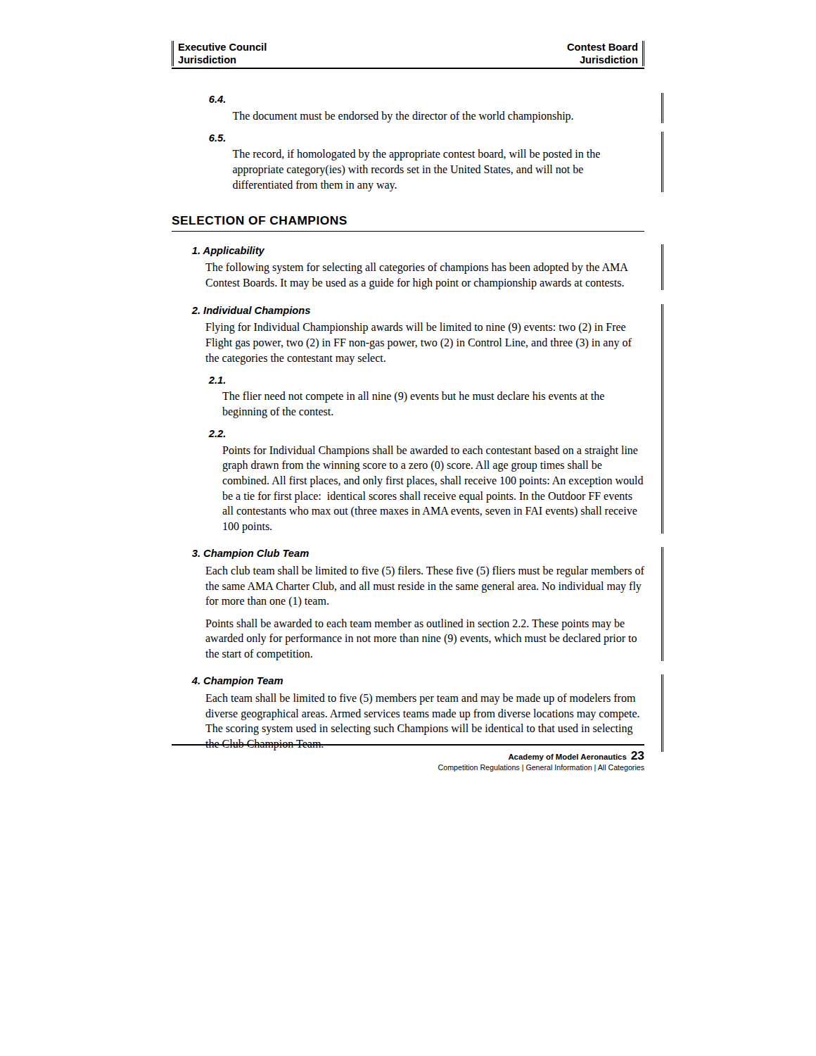Executive Council
Jurisdiction
Contest Board
Jurisdiction
6.4.
The document must be endorsed by the director of the world championship.
6.5.
The record, if homologated by the appropriate contest board, will be posted in the appropriate category(ies) with records set in the United States, and will not be differentiated from them in any way.
SELECTION OF CHAMPIONS
1. Applicability
The following system for selecting all categories of champions has been adopted by the AMA Contest Boards. It may be used as a guide for high point or championship awards at contests.
2. Individual Champions
Flying for Individual Championship awards will be limited to nine (9) events: two (2) in Free Flight gas power, two (2) in FF non-gas power, two (2) in Control Line, and three (3) in any of the categories the contestant may select.
2.1.
The flier need not compete in all nine (9) events but he must declare his events at the beginning of the contest.
2.2.
Points for Individual Champions shall be awarded to each contestant based on a straight line graph drawn from the winning score to a zero (0) score. All age group times shall be combined. All first places, and only first places, shall receive 100 points: An exception would be a tie for first place: identical scores shall receive equal points. In the Outdoor FF events all contestants who max out (three maxes in AMA events, seven in FAI events) shall receive 100 points.
3. Champion Club Team
Each club team shall be limited to five (5) filers. These five (5) fliers must be regular members of the same AMA Charter Club, and all must reside in the same general area. No individual may fly for more than one (1) team.
Points shall be awarded to each team member as outlined in section 2.2. These points may be awarded only for performance in not more than nine (9) events, which must be declared prior to the start of competition.
4. Champion Team
Each team shall be limited to five (5) members per team and may be made up of modelers from diverse geographical areas. Armed services teams made up from diverse locations may compete. The scoring system used in selecting such Champions will be identical to that used in selecting the Club Champion Team.
Academy of Model Aeronautics 23
Competition Regulations | General Information | All Categories